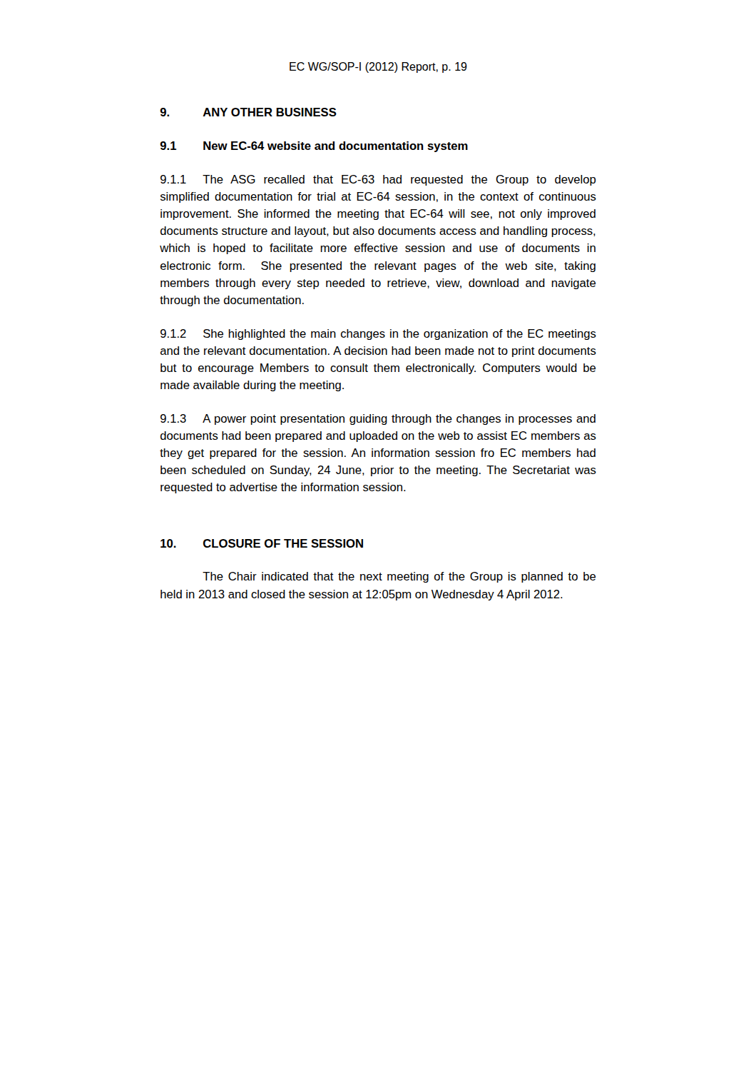EC WG/SOP-I (2012) Report, p. 19
9. ANY OTHER BUSINESS
9.1 New EC-64 website and documentation system
9.1.1 The ASG recalled that EC-63 had requested the Group to develop simplified documentation for trial at EC-64 session, in the context of continuous improvement. She informed the meeting that EC-64 will see, not only improved documents structure and layout, but also documents access and handling process, which is hoped to facilitate more effective session and use of documents in electronic form. She presented the relevant pages of the web site, taking members through every step needed to retrieve, view, download and navigate through the documentation.
9.1.2 She highlighted the main changes in the organization of the EC meetings and the relevant documentation. A decision had been made not to print documents but to encourage Members to consult them electronically. Computers would be made available during the meeting.
9.1.3 A power point presentation guiding through the changes in processes and documents had been prepared and uploaded on the web to assist EC members as they get prepared for the session. An information session fro EC members had been scheduled on Sunday, 24 June, prior to the meeting. The Secretariat was requested to advertise the information session.
10. CLOSURE OF THE SESSION
The Chair indicated that the next meeting of the Group is planned to be held in 2013 and closed the session at 12:05pm on Wednesday 4 April 2012.